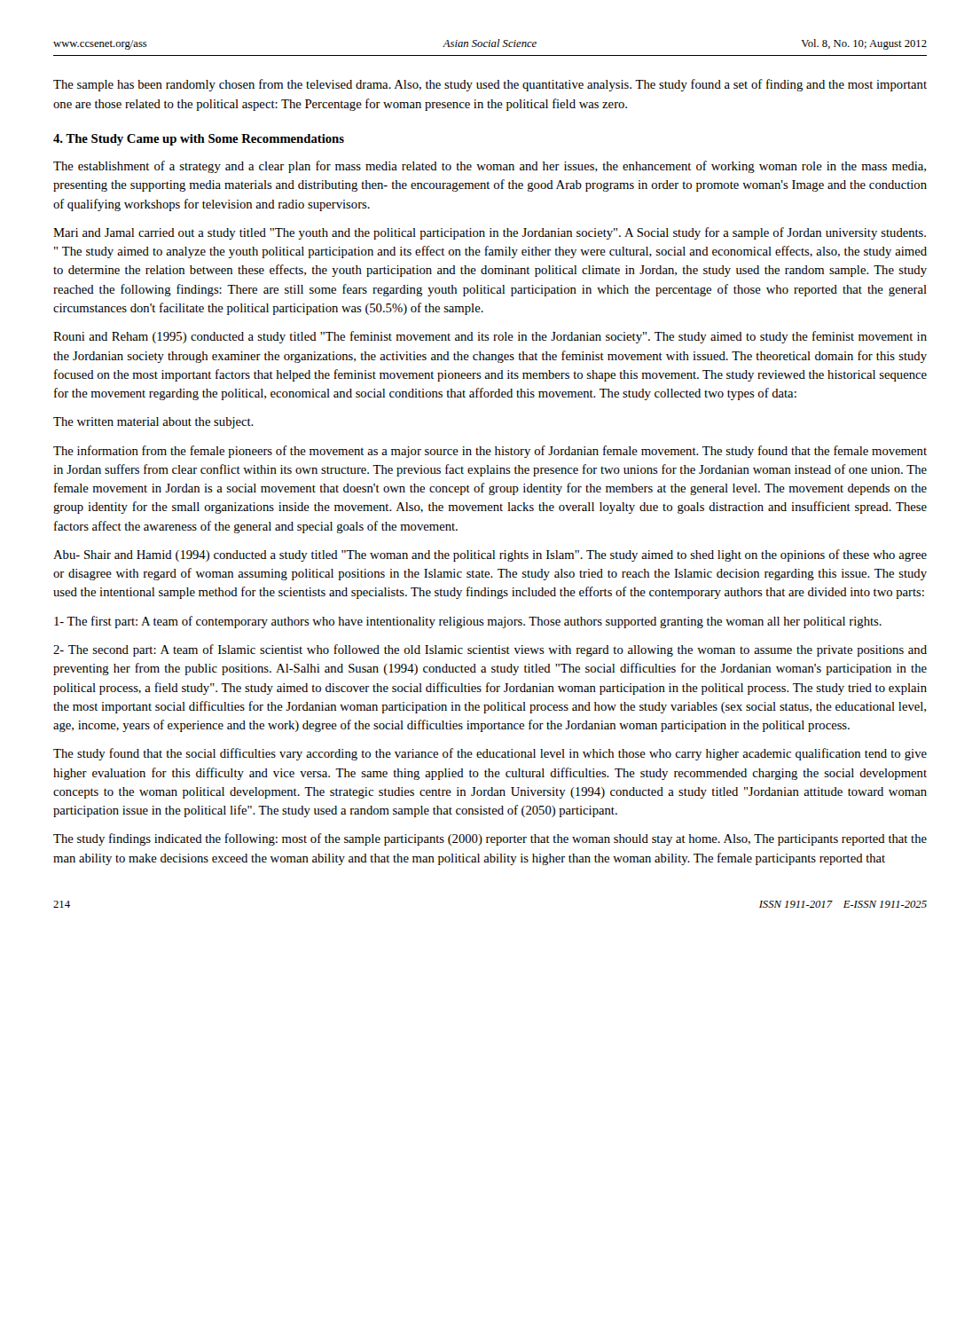www.ccsenet.org/ass
Asian Social Science
Vol. 8, No. 10; August 2012
The sample has been randomly chosen from the televised drama. Also, the study used the quantitative analysis. The study found a set of finding and the most important one are those related to the political aspect: The Percentage for woman presence in the political field was zero.
4. The Study Came up with Some Recommendations
The establishment of a strategy and a clear plan for mass media related to the woman and her issues, the enhancement of working woman role in the mass media, presenting the supporting media materials and distributing then- the encouragement of the good Arab programs in order to promote woman's Image and the conduction of qualifying workshops for television and radio supervisors.
Mari and Jamal carried out a study titled "The youth and the political participation in the Jordanian society". A Social study for a sample of Jordan university students. " The study aimed to analyze the youth political participation and its effect on the family either they were cultural, social and economical effects, also, the study aimed to determine the relation between these effects, the youth participation and the dominant political climate in Jordan, the study used the random sample. The study reached the following findings: There are still some fears regarding youth political participation in which the percentage of those who reported that the general circumstances don't facilitate the political participation was (50.5%) of the sample.
Rouni and Reham (1995) conducted a study titled "The feminist movement and its role in the Jordanian society". The study aimed to study the feminist movement in the Jordanian society through examiner the organizations, the activities and the changes that the feminist movement with issued. The theoretical domain for this study focused on the most important factors that helped the feminist movement pioneers and its members to shape this movement. The study reviewed the historical sequence for the movement regarding the political, economical and social conditions that afforded this movement. The study collected two types of data:
The written material about the subject.
The information from the female pioneers of the movement as a major source in the history of Jordanian female movement. The study found that the female movement in Jordan suffers from clear conflict within its own structure. The previous fact explains the presence for two unions for the Jordanian woman instead of one union. The female movement in Jordan is a social movement that doesn't own the concept of group identity for the members at the general level. The movement depends on the group identity for the small organizations inside the movement. Also, the movement lacks the overall loyalty due to goals distraction and insufficient spread. These factors affect the awareness of the general and special goals of the movement.
Abu- Shair and Hamid (1994) conducted a study titled "The woman and the political rights in Islam". The study aimed to shed light on the opinions of these who agree or disagree with regard of woman assuming political positions in the Islamic state. The study also tried to reach the Islamic decision regarding this issue. The study used the intentional sample method for the scientists and specialists. The study findings included the efforts of the contemporary authors that are divided into two parts:
1- The first part: A team of contemporary authors who have intentionality religious majors. Those authors supported granting the woman all her political rights.
2- The second part: A team of Islamic scientist who followed the old Islamic scientist views with regard to allowing the woman to assume the private positions and preventing her from the public positions. Al-Salhi and Susan (1994) conducted a study titled "The social difficulties for the Jordanian woman's participation in the political process, a field study". The study aimed to discover the social difficulties for Jordanian woman participation in the political process. The study tried to explain the most important social difficulties for the Jordanian woman participation in the political process and how the study variables (sex social status, the educational level, age, income, years of experience and the work) degree of the social difficulties importance for the Jordanian woman participation in the political process.
The study found that the social difficulties vary according to the variance of the educational level in which those who carry higher academic qualification tend to give higher evaluation for this difficulty and vice versa. The same thing applied to the cultural difficulties. The study recommended charging the social development concepts to the woman political development. The strategic studies centre in Jordan University (1994) conducted a study titled "Jordanian attitude toward woman participation issue in the political life". The study used a random sample that consisted of (2050) participant.
The study findings indicated the following: most of the sample participants (2000) reporter that the woman should stay at home. Also, The participants reported that the man ability to make decisions exceed the woman ability and that the man political ability is higher than the woman ability. The female participants reported that
214
ISSN 1911-2017 E-ISSN 1911-2025